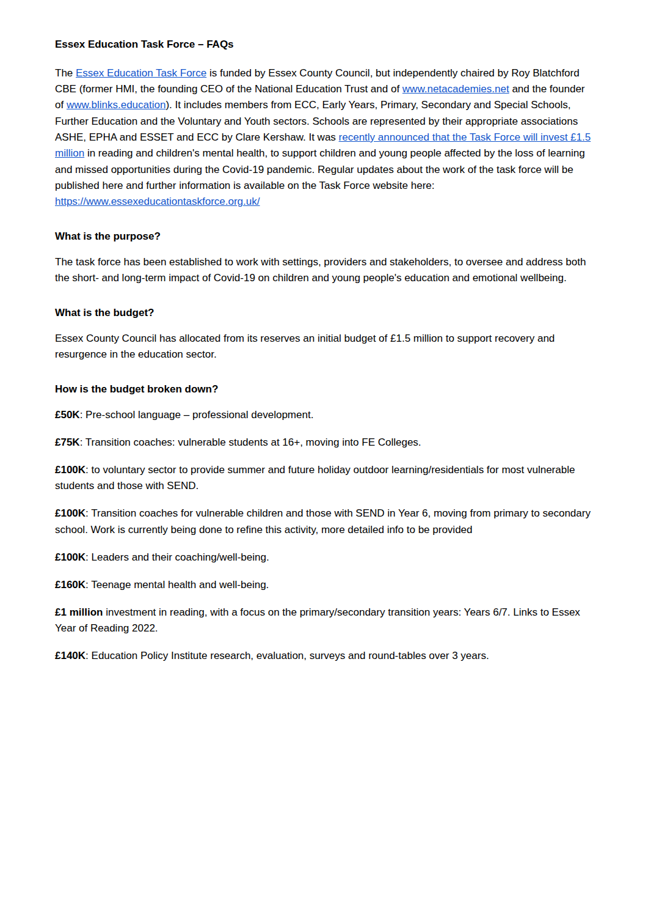Essex Education Task Force – FAQs
The Essex Education Task Force is funded by Essex County Council, but independently chaired by Roy Blatchford CBE (former HMI, the founding CEO of the National Education Trust and of www.netacademies.net and the founder of www.blinks.education). It includes members from ECC, Early Years, Primary, Secondary and Special Schools, Further Education and the Voluntary and Youth sectors. Schools are represented by their appropriate associations ASHE, EPHA and ESSET and ECC by Clare Kershaw. It was recently announced that the Task Force will invest £1.5 million in reading and children's mental health, to support children and young people affected by the loss of learning and missed opportunities during the Covid-19 pandemic. Regular updates about the work of the task force will be published here and further information is available on the Task Force website here: https://www.essexeducationtaskforce.org.uk/
What is the purpose?
The task force has been established to work with settings, providers and stakeholders, to oversee and address both the short- and long-term impact of Covid-19 on children and young people's education and emotional wellbeing.
What is the budget?
Essex County Council has allocated from its reserves an initial budget of £1.5 million to support recovery and resurgence in the education sector.
How is the budget broken down?
£50K: Pre-school language – professional development.
£75K: Transition coaches: vulnerable students at 16+, moving into FE Colleges.
£100K: to voluntary sector to provide summer and future holiday outdoor learning/residentials for most vulnerable students and those with SEND.
£100K: Transition coaches for vulnerable children and those with SEND in Year 6, moving from primary to secondary school. Work is currently being done to refine this activity, more detailed info to be provided
£100K: Leaders and their coaching/well-being.
£160K: Teenage mental health and well-being.
£1 million investment in reading, with a focus on the primary/secondary transition years: Years 6/7. Links to Essex Year of Reading 2022.
£140K: Education Policy Institute research, evaluation, surveys and round-tables over 3 years.